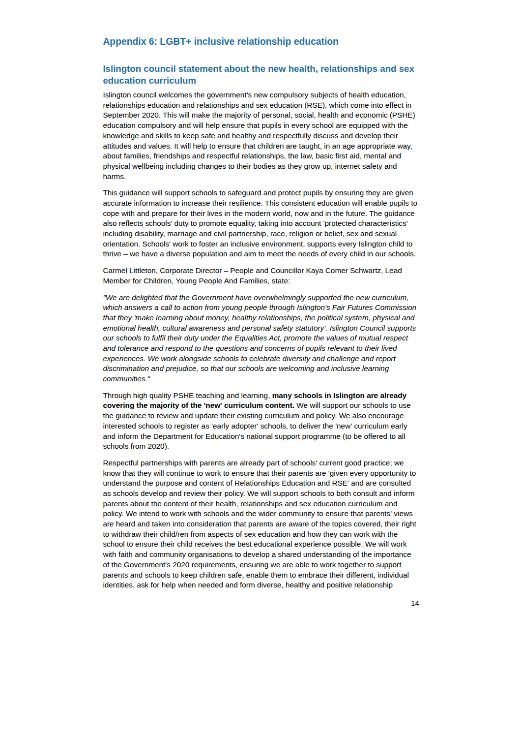Appendix 6: LGBT+ inclusive relationship education
Islington council statement about the new health, relationships and sex education curriculum
Islington council welcomes the government's new compulsory subjects of health education, relationships education and relationships and sex education (RSE), which come into effect in September 2020. This will make the majority of personal, social, health and economic (PSHE) education compulsory and will help ensure that pupils in every school are equipped with the knowledge and skills to keep safe and healthy and respectfully discuss and develop their attitudes and values. It will help to ensure that children are taught, in an age appropriate way, about families, friendships and respectful relationships, the law, basic first aid, mental and physical wellbeing including changes to their bodies as they grow up, internet safety and harms.
This guidance will support schools to safeguard and protect pupils by ensuring they are given accurate information to increase their resilience. This consistent education will enable pupils to cope with and prepare for their lives in the modern world, now and in the future. The guidance also reflects schools' duty to promote equality, taking into account 'protected characteristics' including disability, marriage and civil partnership, race, religion or belief, sex and sexual orientation. Schools' work to foster an inclusive environment, supports every Islington child to thrive – we have a diverse population and aim to meet the needs of every child in our schools.
Carmel Littleton, Corporate Director – People and Councillor Kaya Comer Schwartz, Lead Member for Children, Young People And Families, state:
"We are delighted that the Government have overwhelmingly supported the new curriculum, which answers a call to action from young people through Islington's Fair Futures Commission that they 'make learning about money, healthy relationships, the political system, physical and emotional health, cultural awareness and personal safety statutory'. Islington Council supports our schools to fulfil their duty under the Equalities Act, promote the values of mutual respect and tolerance and respond to the questions and concerns of pupils relevant to their lived experiences. We work alongside schools to celebrate diversity and challenge and report discrimination and prejudice, so that our schools are welcoming and inclusive learning communities."
Through high quality PSHE teaching and learning, many schools in Islington are already covering the majority of the 'new' curriculum content. We will support our schools to use the guidance to review and update their existing curriculum and policy. We also encourage interested schools to register as 'early adopter' schools, to deliver the 'new' curriculum early and inform the Department for Education's national support programme (to be offered to all schools from 2020).
Respectful partnerships with parents are already part of schools' current good practice; we know that they will continue to work to ensure that their parents are 'given every opportunity to understand the purpose and content of Relationships Education and RSE' and are consulted as schools develop and review their policy. We will support schools to both consult and inform parents about the content of their health, relationships and sex education curriculum and policy. We intend to work with schools and the wider community to ensure that parents' views are heard and taken into consideration that parents are aware of the topics covered, their right to withdraw their child/ren from aspects of sex education and how they can work with the school to ensure their child receives the best educational experience possible. We will work with faith and community organisations to develop a shared understanding of the importance of the Government's 2020 requirements, ensuring we are able to work together to support parents and schools to keep children safe, enable them to embrace their different, individual identities, ask for help when needed and form diverse, healthy and positive relationship
14